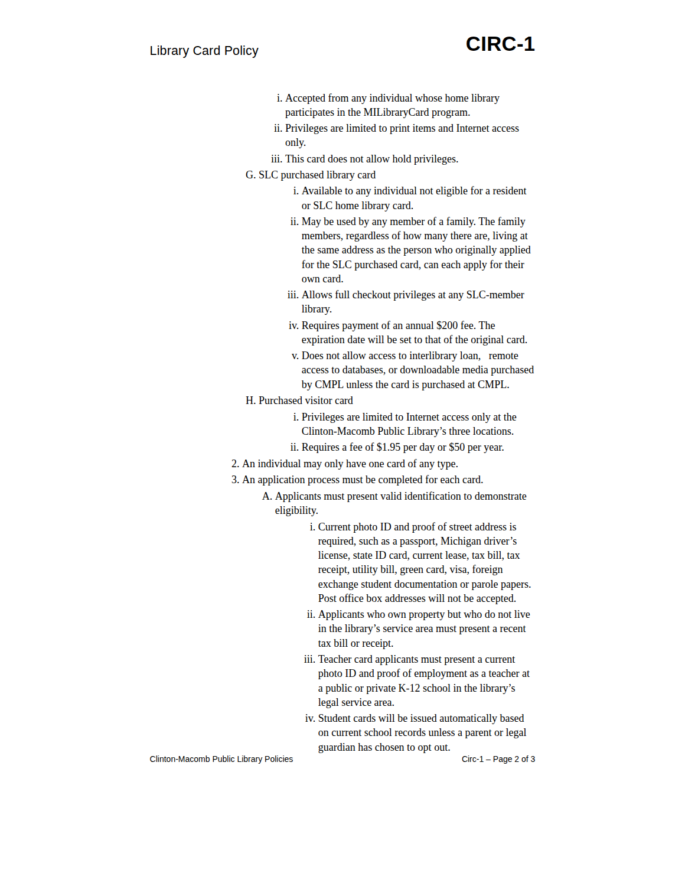CIRC-1
Library Card Policy
Accepted from any individual whose home library participates in the MILibraryCard program.
Privileges are limited to print items and Internet access only.
This card does not allow hold privileges.
SLC purchased library card
Available to any individual not eligible for a resident or SLC home library card.
May be used by any member of a family. The family members, regardless of how many there are, living at the same address as the person who originally applied for the SLC purchased card, can each apply for their own card.
Allows full checkout privileges at any SLC-member library.
Requires payment of an annual $200 fee. The expiration date will be set to that of the original card.
Does not allow access to interlibrary loan, remote access to databases, or downloadable media purchased by CMPL unless the card is purchased at CMPL.
Purchased visitor card
Privileges are limited to Internet access only at the Clinton-Macomb Public Library’s three locations.
Requires a fee of $1.95 per day or $50 per year.
An individual may only have one card of any type.
An application process must be completed for each card.
Applicants must present valid identification to demonstrate eligibility.
Current photo ID and proof of street address is required, such as a passport, Michigan driver’s license, state ID card, current lease, tax bill, tax receipt, utility bill, green card, visa, foreign exchange student documentation or parole papers. Post office box addresses will not be accepted.
Applicants who own property but who do not live in the library’s service area must present a recent tax bill or receipt.
Teacher card applicants must present a current photo ID and proof of employment as a teacher at a public or private K-12 school in the library’s legal service area.
Student cards will be issued automatically based on current school records unless a parent or legal guardian has chosen to opt out.
Clinton-Macomb Public Library Policies
Circ-1 – Page 2 of 3